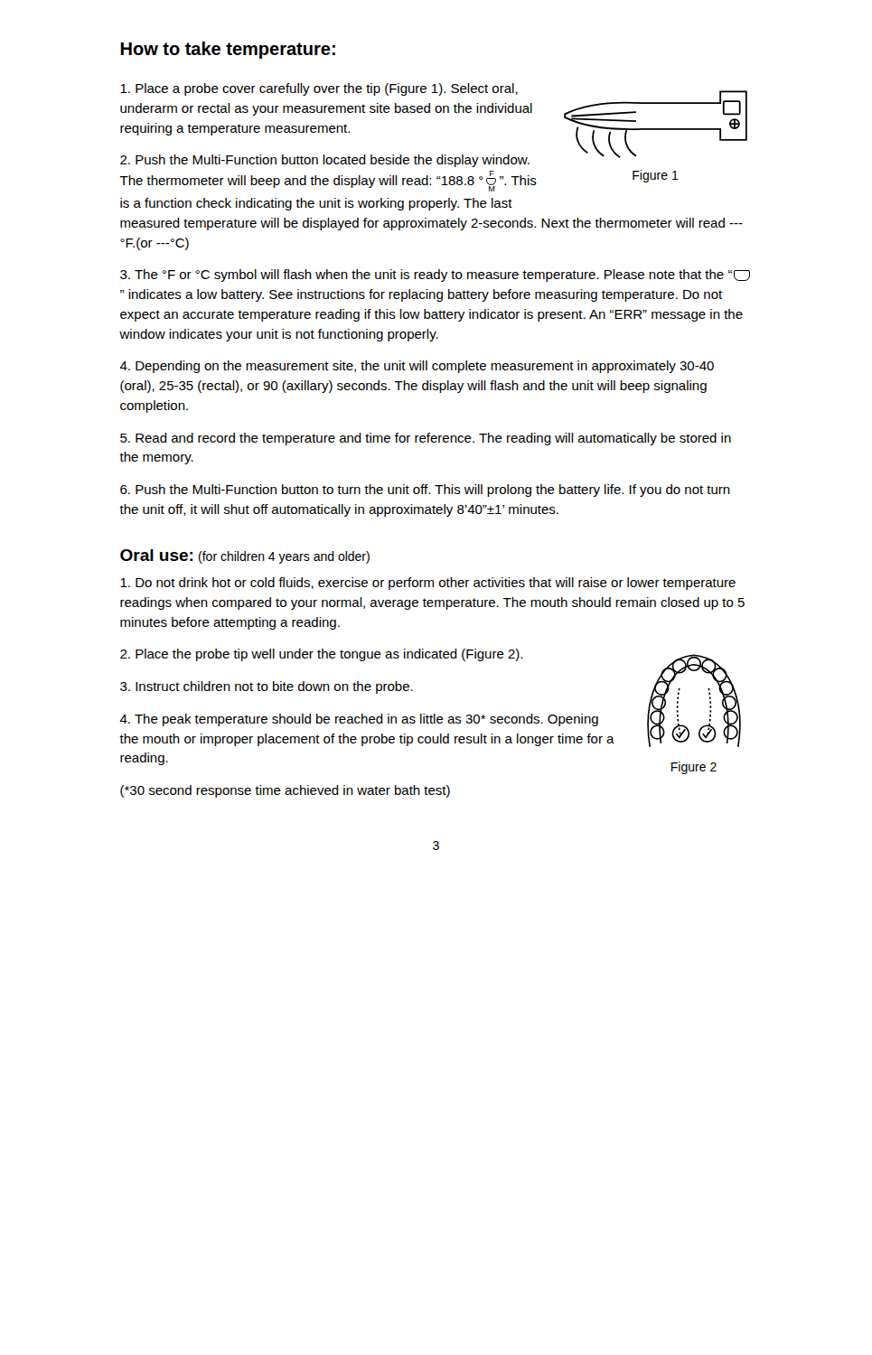How to take temperature:
Figure 1
1. Place a probe cover carefully over the tip (Figure 1). Select oral, underarm or rectal as your measurement site based on the individual requiring a temperature measurement.
2. Push the Multi-Function button located beside the display window. The thermometer will beep and the display will read: “188.8 °F M”. This is a function check indicating the unit is working properly. The last measured temperature will be displayed for approximately 2-seconds. Next the thermometer will read ---°F.(or ---°C)
3. The °F or °C symbol will flash when the unit is ready to measure temperature. Please note that the “ ” indicates a low battery. See instructions for replacing battery before measuring temperature. Do not expect an accurate temperature reading if this low battery indicator is present. An “ERR” message in the window indicates your unit is not functioning properly.
4. Depending on the measurement site, the unit will complete measurement in approximately 30-40 (oral), 25-35 (rectal), or 90 (axillary) seconds. The display will flash and the unit will beep signaling completion.
5. Read and record the temperature and time for reference. The reading will automatically be stored in the memory.
6. Push the Multi-Function button to turn the unit off. This will prolong the battery life. If you do not turn the unit off, it will shut off automatically in approximately 8’40”±1’ minutes.
Oral use:
(for children 4 years and older)
1. Do not drink hot or cold fluids, exercise or perform other activities that will raise or lower temperature readings when compared to your normal, average temperature. The mouth should remain closed up to 5 minutes before attempting a reading.
Figure 2
2. Place the probe tip well under the tongue as indicated (Figure 2).
3. Instruct children not to bite down on the probe.
4. The peak temperature should be reached in as little as 30* seconds. Opening the mouth or improper placement of the probe tip could result in a longer time for a reading.
(*30 second response time achieved in water bath test)
3